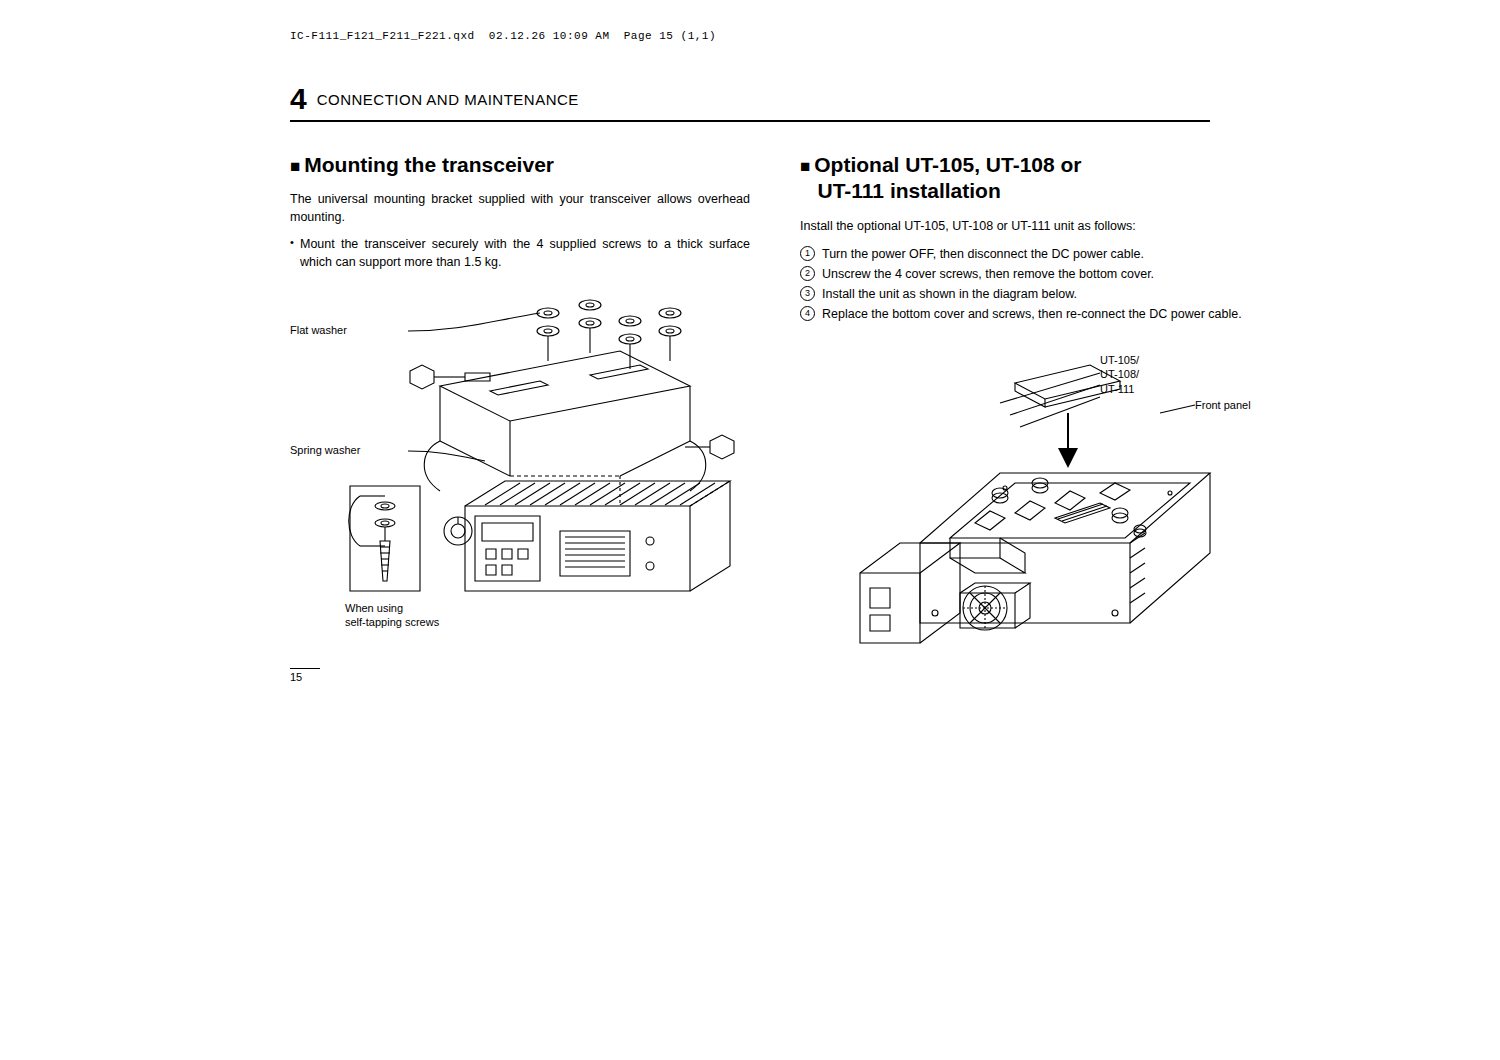IC-F111_F121_F211_F221.qxd 02.12.26 10:09 AM Page 15 (1,1)
4 CONNECTION AND MAINTENANCE
■Mounting the transceiver
The universal mounting bracket supplied with your transceiver allows overhead mounting.
Mount the transceiver securely with the 4 supplied screws to a thick surface which can support more than 1.5 kg.
Flat washer
Spring washer
When using
self-tapping screws
■Optional UT-105, UT-108 or
UT-111 installation
Install the optional UT-105, UT-108 or UT-111 unit as follows:
Turn the power OFF, then disconnect the DC power cable.
Unscrew the 4 cover screws, then remove the bottom cover.
Install the unit as shown in the diagram below.
Replace the bottom cover and screws, then re-connect the DC power cable.
UT-105/
UT-108/
UT-111
Front panel
15